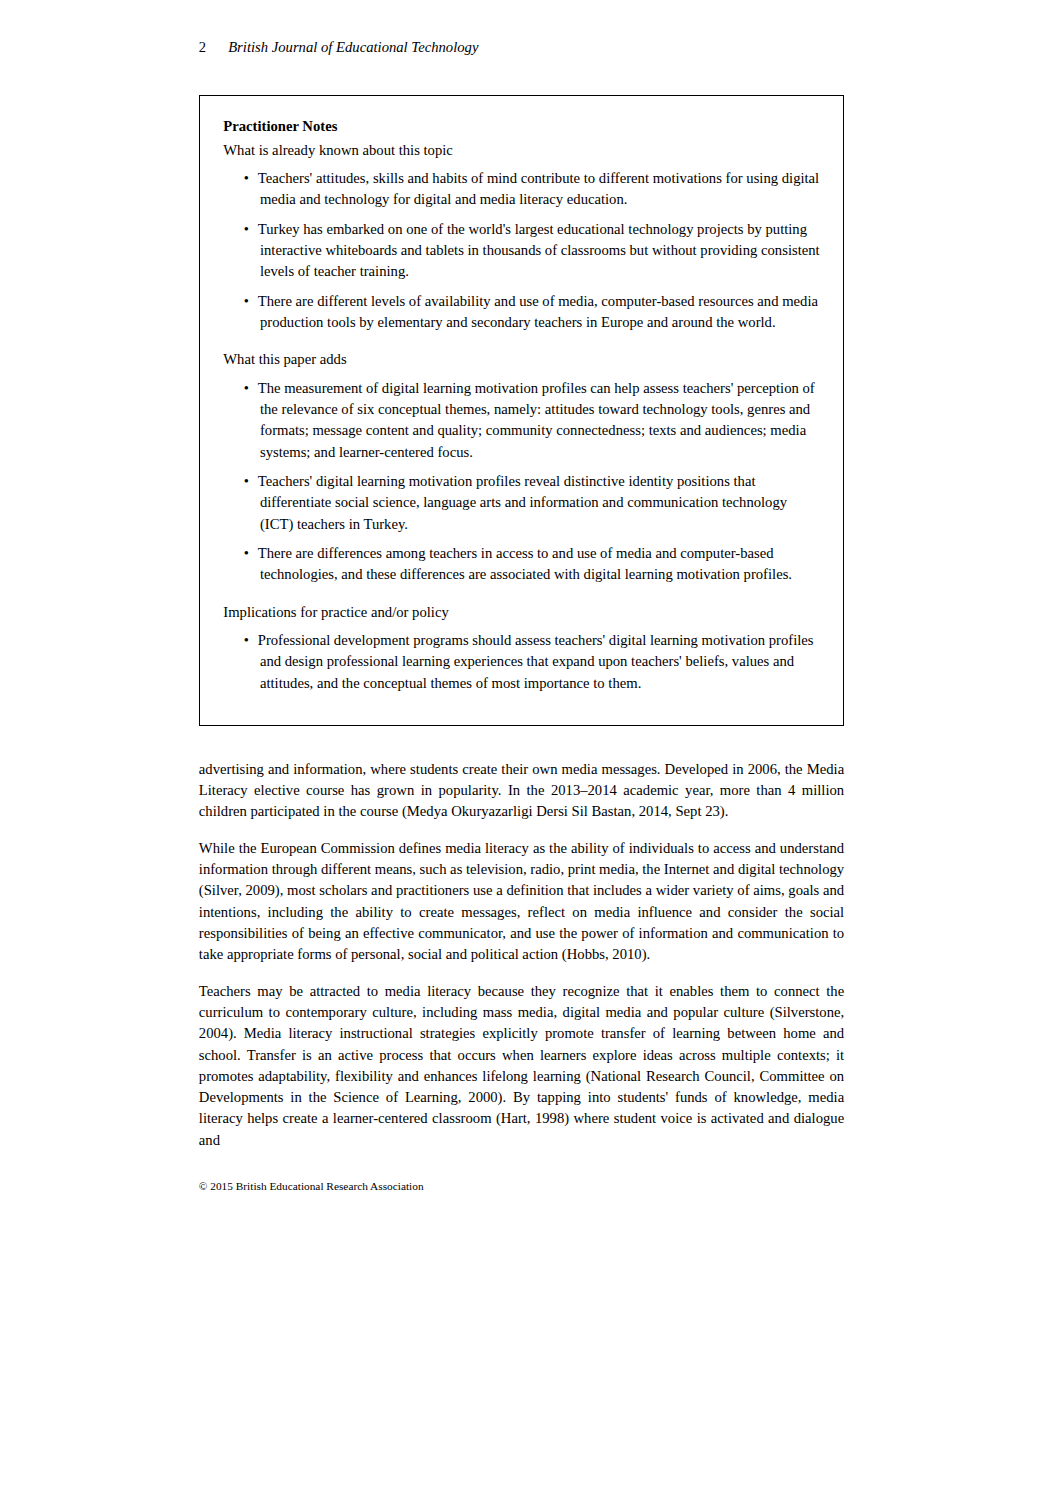2 British Journal of Educational Technology
Practitioner Notes
What is already known about this topic
Teachers' attitudes, skills and habits of mind contribute to different motivations for using digital media and technology for digital and media literacy education.
Turkey has embarked on one of the world's largest educational technology projects by putting interactive whiteboards and tablets in thousands of classrooms but without providing consistent levels of teacher training.
There are different levels of availability and use of media, computer-based resources and media production tools by elementary and secondary teachers in Europe and around the world.
What this paper adds
The measurement of digital learning motivation profiles can help assess teachers' perception of the relevance of six conceptual themes, namely: attitudes toward technology tools, genres and formats; message content and quality; community connectedness; texts and audiences; media systems; and learner-centered focus.
Teachers' digital learning motivation profiles reveal distinctive identity positions that differentiate social science, language arts and information and communication technology (ICT) teachers in Turkey.
There are differences among teachers in access to and use of media and computer-based technologies, and these differences are associated with digital learning motivation profiles.
Implications for practice and/or policy
Professional development programs should assess teachers' digital learning motivation profiles and design professional learning experiences that expand upon teachers' beliefs, values and attitudes, and the conceptual themes of most importance to them.
advertising and information, where students create their own media messages. Developed in 2006, the Media Literacy elective course has grown in popularity. In the 2013–2014 academic year, more than 4 million children participated in the course (Medya Okuryazarligi Dersi Sil Bastan, 2014, Sept 23).
While the European Commission defines media literacy as the ability of individuals to access and understand information through different means, such as television, radio, print media, the Internet and digital technology (Silver, 2009), most scholars and practitioners use a definition that includes a wider variety of aims, goals and intentions, including the ability to create messages, reflect on media influence and consider the social responsibilities of being an effective communicator, and use the power of information and communication to take appropriate forms of personal, social and political action (Hobbs, 2010).
Teachers may be attracted to media literacy because they recognize that it enables them to connect the curriculum to contemporary culture, including mass media, digital media and popular culture (Silverstone, 2004). Media literacy instructional strategies explicitly promote transfer of learning between home and school. Transfer is an active process that occurs when learners explore ideas across multiple contexts; it promotes adaptability, flexibility and enhances lifelong learning (National Research Council, Committee on Developments in the Science of Learning, 2000). By tapping into students' funds of knowledge, media literacy helps create a learner-centered classroom (Hart, 1998) where student voice is activated and dialogue and
© 2015 British Educational Research Association